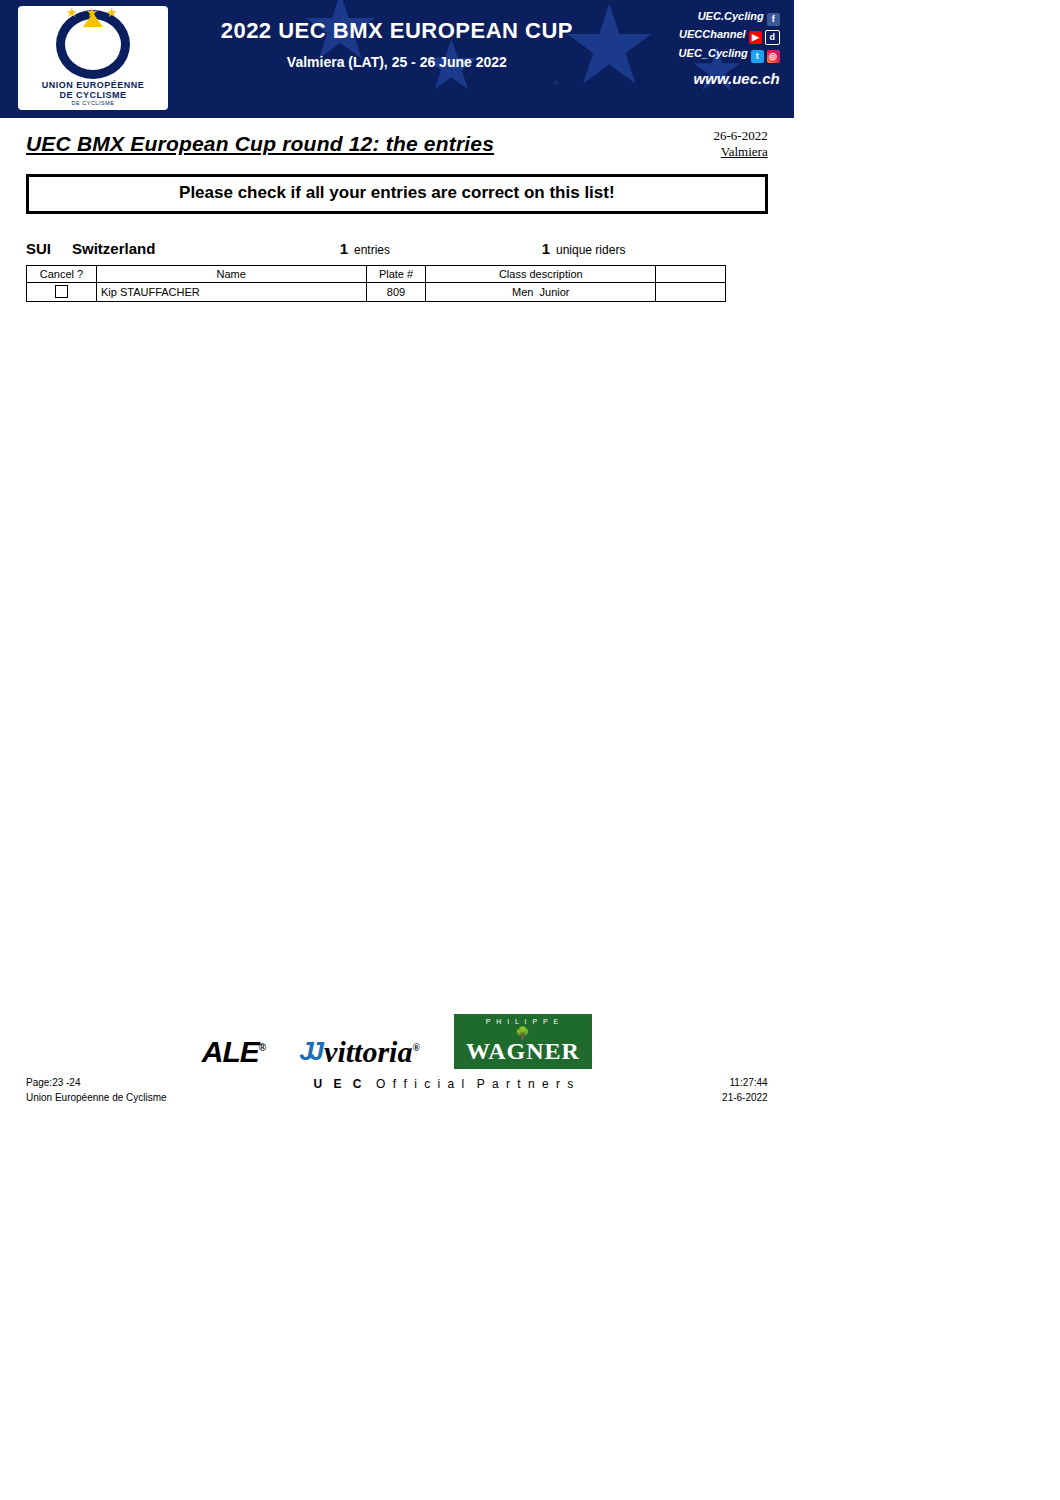★
★
★
★
★ ★ ★
UNION EUROPÉENNE
DE CYCLISME
DE CYCLISME
2022 UEC BMX EUROPEAN CUP
Valmiera (LAT), 25 - 26 June 2022
UEC.Cycling f
UECChannel▶d
UEC_Cycling t◎
www.uec.ch
UEC BMX European Cup round 12: the entries
26-6-2022
Valmiera
Please check if all your entries are correct on this list!
SUI
Switzerland
1
entries
1
unique riders
| Cancel ? | Name | Plate # | Class description | |
| --- | --- | --- | --- | --- |
| | Kip STAUFFACHER | 809 | Men Junior | |
ALE®
JJ vittoria®
P H I L I P P E 🌳 WAGNER
Page:23 -24
Union Européenne de Cyclisme
U E C O f f i c i a l P a r t n e r s
11:27:44
21-6-2022